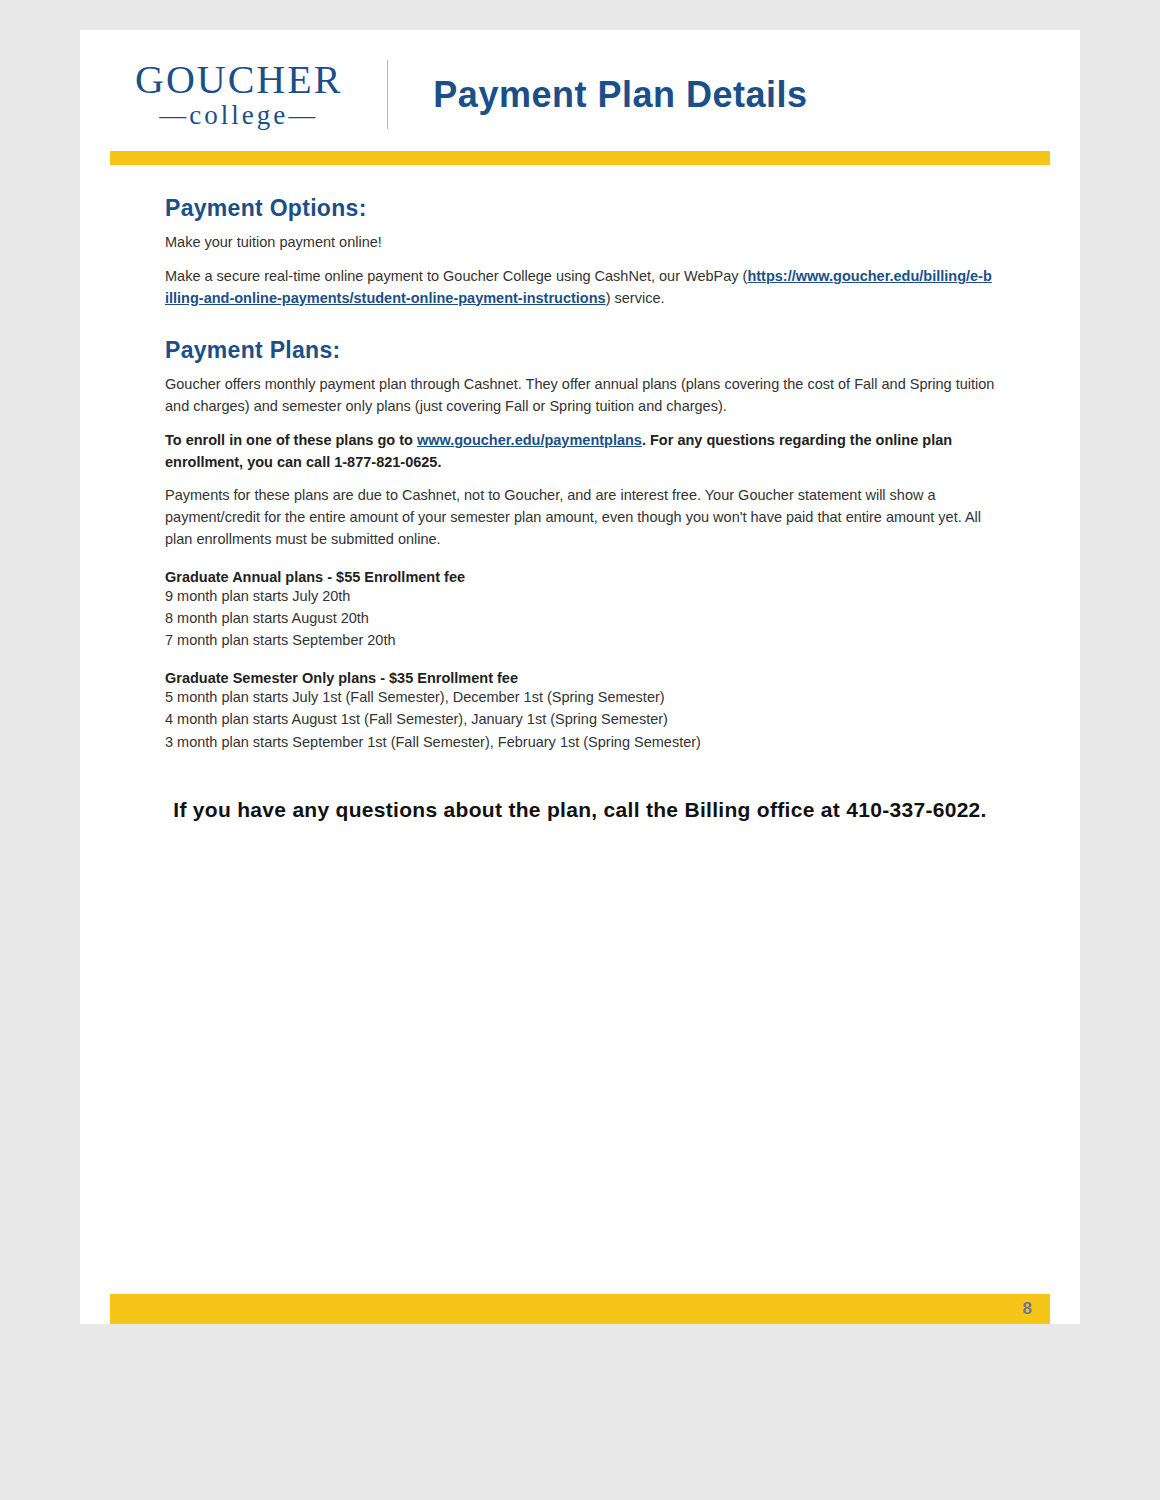GOUCHER
—college—
Payment Plan Details
Payment Options:
Make your tuition payment online!
Make a secure real-time online payment to Goucher College using CashNet, our WebPay (https://www.goucher.edu/billing/e-billing-and-online-payments/student-online-payment-instructions) service.
Payment Plans:
Goucher offers monthly payment plan through Cashnet. They offer annual plans (plans covering the cost of Fall and Spring tuition and charges) and semester only plans (just covering Fall or Spring tuition and charges).
To enroll in one of these plans go to www.goucher.edu/paymentplans. For any questions regarding the online plan enrollment, you can call 1-877-821-0625.
Payments for these plans are due to Cashnet, not to Goucher, and are interest free. Your Goucher statement will show a payment/credit for the entire amount of your semester plan amount, even though you won't have paid that entire amount yet. All plan enrollments must be submitted online.
Graduate Annual plans - $55 Enrollment fee
9 month plan starts July 20th
8 month plan starts August 20th
7 month plan starts September 20th
Graduate Semester Only plans - $35 Enrollment fee
5 month plan starts July 1st (Fall Semester), December 1st (Spring Semester)
4 month plan starts August 1st (Fall Semester), January 1st (Spring Semester)
3 month plan starts September 1st (Fall Semester), February 1st (Spring Semester)
If you have any questions about the plan, call the Billing office at 410-337-6022.
8